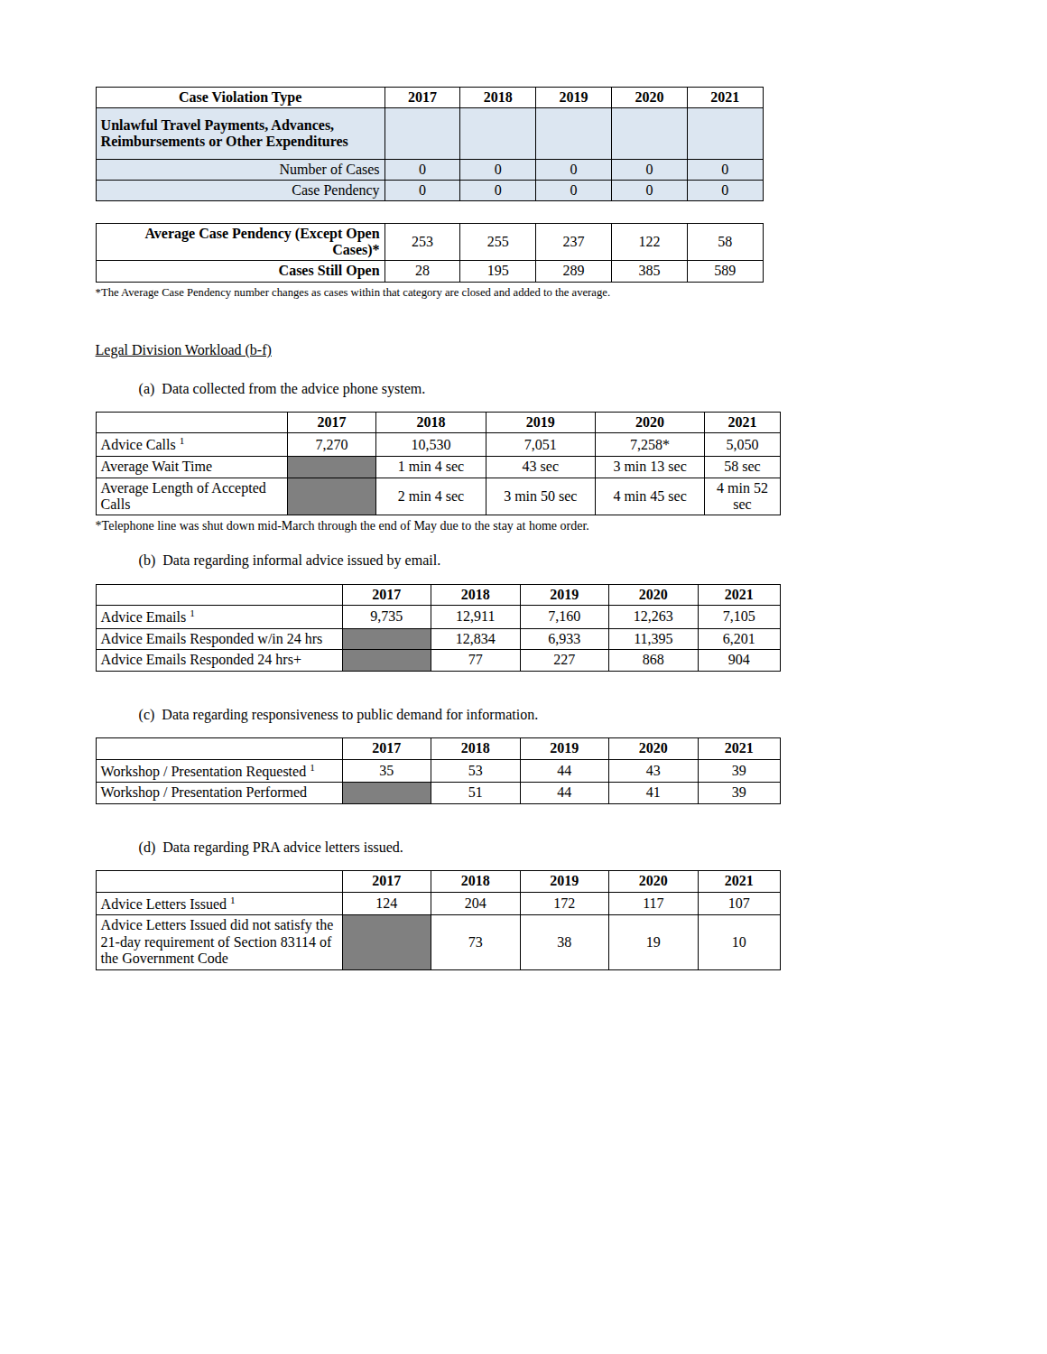| Case Violation Type | 2017 | 2018 | 2019 | 2020 | 2021 |
| --- | --- | --- | --- | --- | --- |
| Unlawful Travel Payments, Advances, Reimbursements or Other Expenditures | | | | | |
| Number of Cases | 0 | 0 | 0 | 0 | 0 |
| Case Pendency | 0 | 0 | 0 | 0 | 0 |
| Average Case Pendency (Except Open Cases)* | 253 | 255 | 237 | 122 | 58 |
| Cases Still Open | 28 | 195 | 289 | 385 | 589 |
*The Average Case Pendency number changes as cases within that category are closed and added to the average.
Legal Division Workload (b-f)
(a) Data collected from the advice phone system.
| | 2017 | 2018 | 2019 | 2020 | 2021 |
| --- | --- | --- | --- | --- | --- |
| Advice Calls 1 | 7,270 | 10,530 | 7,051 | 7,258* | 5,050 |
| Average Wait Time | | 1 min 4 sec | 43 sec | 3 min 13 sec | 58 sec |
| Average Length of Accepted Calls | | 2 min 4 sec | 3 min 50 sec | 4 min 45 sec | 4 min 52 sec |
*Telephone line was shut down mid-March through the end of May due to the stay at home order.
(b) Data regarding informal advice issued by email.
| | 2017 | 2018 | 2019 | 2020 | 2021 |
| --- | --- | --- | --- | --- | --- |
| Advice Emails 1 | 9,735 | 12,911 | 7,160 | 12,263 | 7,105 |
| Advice Emails Responded w/in 24 hrs | | 12,834 | 6,933 | 11,395 | 6,201 |
| Advice Emails Responded 24 hrs+ | | 77 | 227 | 868 | 904 |
(c) Data regarding responsiveness to public demand for information.
| | 2017 | 2018 | 2019 | 2020 | 2021 |
| --- | --- | --- | --- | --- | --- |
| Workshop / Presentation Requested 1 | 35 | 53 | 44 | 43 | 39 |
| Workshop / Presentation Performed | | 51 | 44 | 41 | 39 |
(d) Data regarding PRA advice letters issued.
| | 2017 | 2018 | 2019 | 2020 | 2021 |
| --- | --- | --- | --- | --- | --- |
| Advice Letters Issued 1 | 124 | 204 | 172 | 117 | 107 |
| Advice Letters Issued did not satisfy the 21-day requirement of Section 83114 of the Government Code | | 73 | 38 | 19 | 10 |